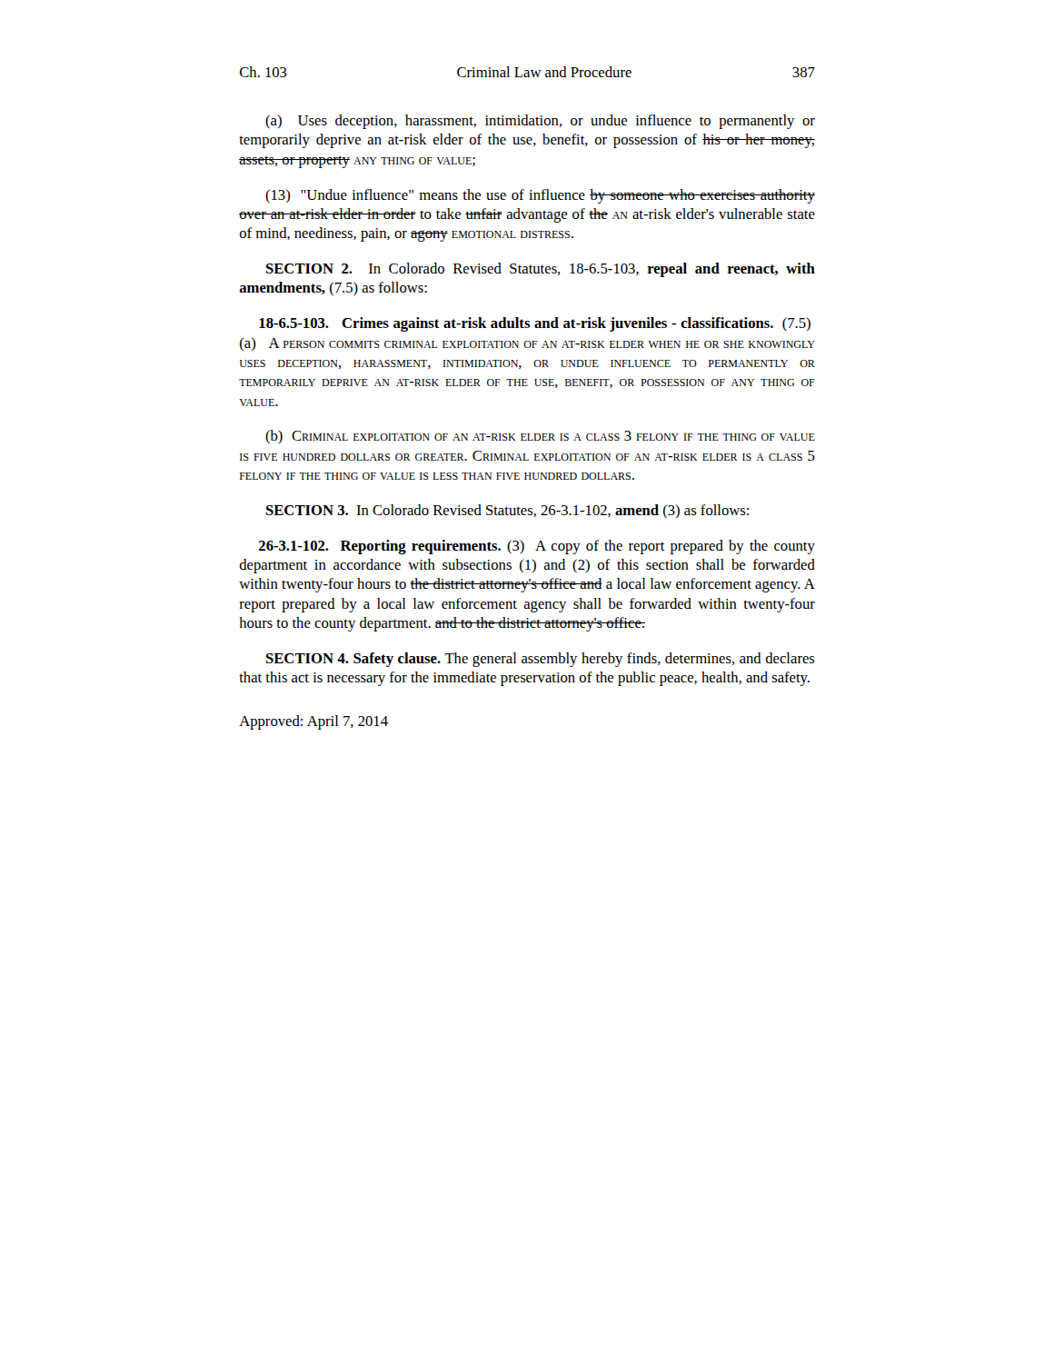Ch. 103
Criminal Law and Procedure
387
(a) Uses deception, harassment, intimidation, or undue influence to permanently or temporarily deprive an at-risk elder of the use, benefit, or possession of his or her money, assets, or property any thing of value;
(13) "Undue influence" means the use of influence by someone who exercises authority over an at-risk elder in order to take unfair advantage of the an at-risk elder's vulnerable state of mind, neediness, pain, or agony emotional distress.
SECTION 2. In Colorado Revised Statutes, 18-6.5-103, repeal and reenact, with amendments, (7.5) as follows:
18-6.5-103. Crimes against at-risk adults and at-risk juveniles - classifications. (7.5) (a) A person commits criminal exploitation of an at-risk elder when he or she knowingly uses deception, harassment, intimidation, or undue influence to permanently or temporarily deprive an at-risk elder of the use, benefit, or possession of any thing of value.
(b) Criminal exploitation of an at-risk elder is a class 3 felony if the thing of value is five hundred dollars or greater. Criminal exploitation of an at-risk elder is a class 5 felony if the thing of value is less than five hundred dollars.
SECTION 3. In Colorado Revised Statutes, 26-3.1-102, amend (3) as follows:
26-3.1-102. Reporting requirements. (3) A copy of the report prepared by the county department in accordance with subsections (1) and (2) of this section shall be forwarded within twenty-four hours to the district attorney's office and a local law enforcement agency. A report prepared by a local law enforcement agency shall be forwarded within twenty-four hours to the county department. and to the district attorney's office.
SECTION 4. Safety clause. The general assembly hereby finds, determines, and declares that this act is necessary for the immediate preservation of the public peace, health, and safety.
Approved: April 7, 2014